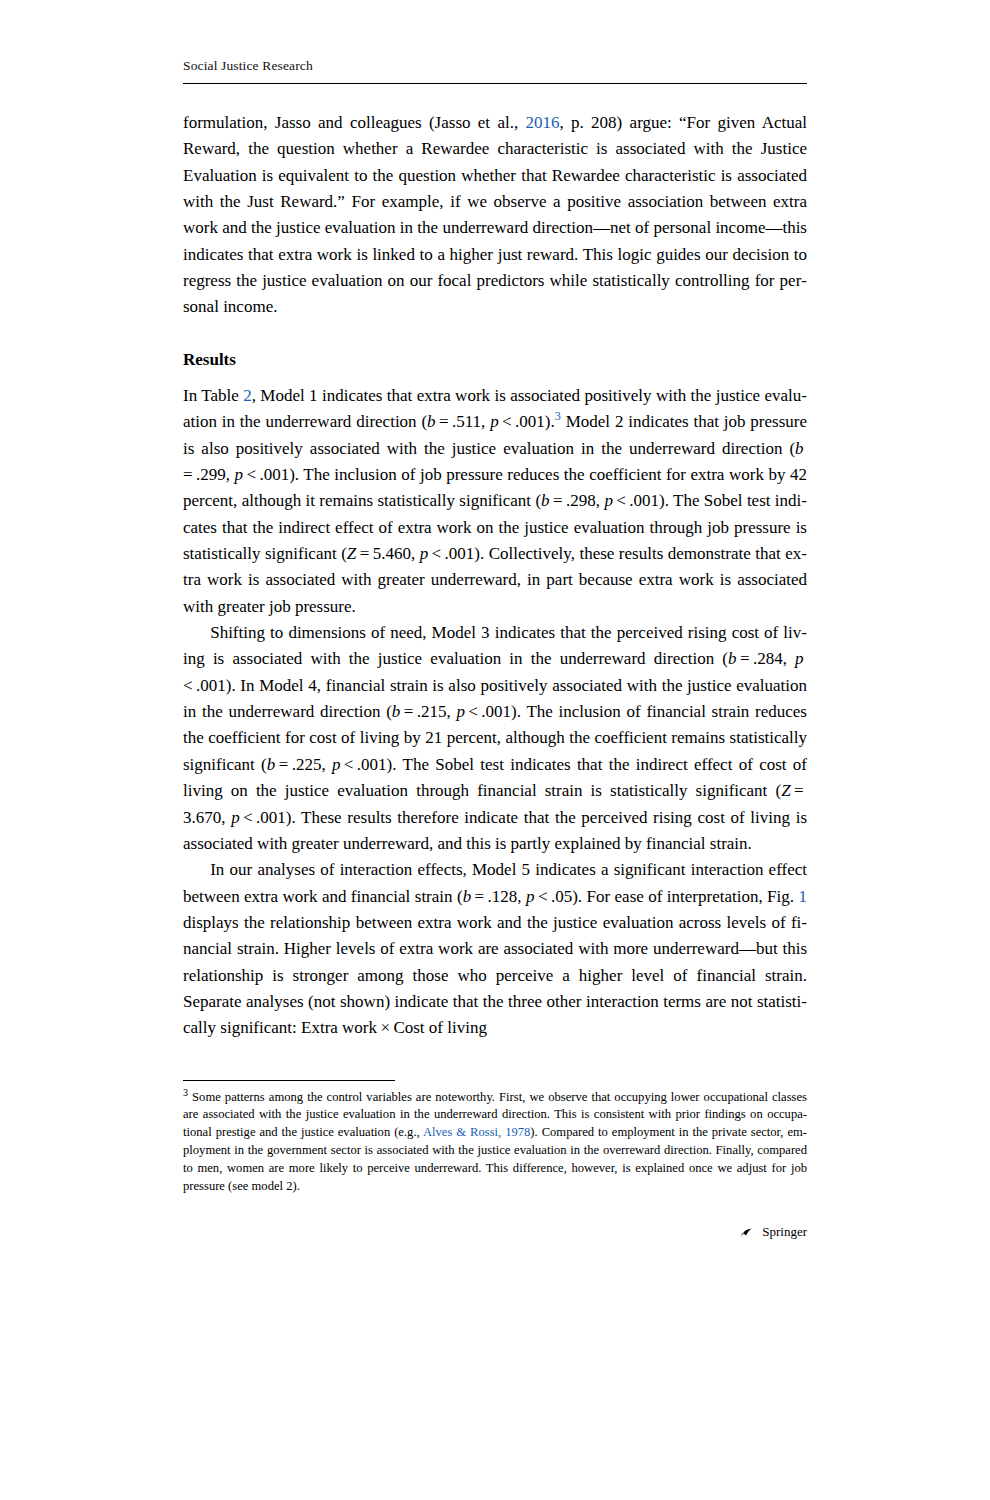Social Justice Research
formulation, Jasso and colleagues (Jasso et al., 2016, p. 208) argue: “For given Actual Reward, the question whether a Rewardee characteristic is associated with the Justice Evaluation is equivalent to the question whether that Rewardee characteristic is associated with the Just Reward.” For example, if we observe a positive association between extra work and the justice evaluation in the underreward direction—net of personal income—this indicates that extra work is linked to a higher just reward. This logic guides our decision to regress the justice evaluation on our focal predictors while statistically controlling for personal income.
Results
In Table 2, Model 1 indicates that extra work is associated positively with the justice evaluation in the underreward direction (b = .511, p < .001).3 Model 2 indicates that job pressure is also positively associated with the justice evaluation in the underreward direction (b = .299, p < .001). The inclusion of job pressure reduces the coefficient for extra work by 42 percent, although it remains statistically significant (b = .298, p < .001). The Sobel test indicates that the indirect effect of extra work on the justice evaluation through job pressure is statistically significant (Z = 5.460, p < .001). Collectively, these results demonstrate that extra work is associated with greater underreward, in part because extra work is associated with greater job pressure.
Shifting to dimensions of need, Model 3 indicates that the perceived rising cost of living is associated with the justice evaluation in the underreward direction (b = .284, p < .001). In Model 4, financial strain is also positively associated with the justice evaluation in the underreward direction (b = .215, p < .001). The inclusion of financial strain reduces the coefficient for cost of living by 21 percent, although the coefficient remains statistically significant (b = .225, p < .001). The Sobel test indicates that the indirect effect of cost of living on the justice evaluation through financial strain is statistically significant (Z = 3.670, p < .001). These results therefore indicate that the perceived rising cost of living is associated with greater underreward, and this is partly explained by financial strain.
In our analyses of interaction effects, Model 5 indicates a significant interaction effect between extra work and financial strain (b = .128, p < .05). For ease of interpretation, Fig. 1 displays the relationship between extra work and the justice evaluation across levels of financial strain. Higher levels of extra work are associated with more underreward—but this relationship is stronger among those who perceive a higher level of financial strain. Separate analyses (not shown) indicate that the three other interaction terms are not statistically significant: Extra work × Cost of living
3 Some patterns among the control variables are noteworthy. First, we observe that occupying lower occupational classes are associated with the justice evaluation in the underreward direction. This is consistent with prior findings on occupational prestige and the justice evaluation (e.g., Alves & Rossi, 1978). Compared to employment in the private sector, employment in the government sector is associated with the justice evaluation in the overreward direction. Finally, compared to men, women are more likely to perceive underreward. This difference, however, is explained once we adjust for job pressure (see model 2).
Springer